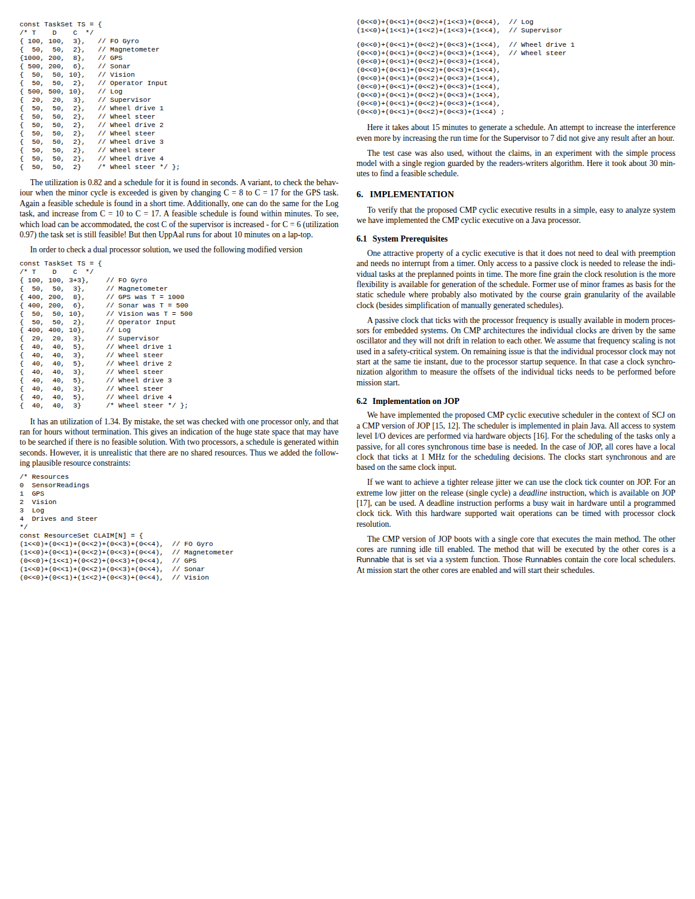const TaskSet TS = {
/* T    D    C  */
{ 100, 100,  3},   // FO Gyro
{  50,  50,  2},   // Magnetometer
{1000, 200,  8},   // GPS
{ 500, 200,  6},   // Sonar
{  50,  50, 10},   // Vision
{  50,  50,  2},   // Operator Input
{ 500, 500, 10},   // Log
{  20,  20,  3},   // Supervisor
{  50,  50,  2},   // Wheel drive 1
{  50,  50,  2},   // Wheel steer
{  50,  50,  2},   // Wheel drive 2
{  50,  50,  2},   // Wheel steer
{  50,  50,  2},   // Wheel drive 3
{  50,  50,  2},   // Wheel steer
{  50,  50,  2},   // Wheel drive 4
{  50,  50,  2}    /* Wheel steer */ };
The utilization is 0.82 and a schedule for it is found in seconds. A variant, to check the behaviour when the minor cycle is exceeded is given by changing C = 8 to C = 17 for the GPS task. Again a feasible schedule is found in a short time. Additionally, one can do the same for the Log task, and increase from C = 10 to C = 17. A feasible schedule is found within minutes. To see, which load can be accommodated, the cost C of the supervisor is increased - for C = 6 (utilization 0.97) the task set is still feasible! But then UppAal runs for about 10 minutes on a lap-top.
In order to check a dual processor solution, we used the following modified version
const TaskSet TS = {
/* T    D    C  */
{ 100, 100, 3+3},    // FO Gyro
{  50,  50,  3},     // Magnetometer
{ 400, 200,  8},     // GPS was T = 1000
{ 400, 200,  6},     // Sonar was T = 500
{  50,  50, 10},     // Vision was T = 500
{  50,  50,  2},     // Operator Input
{ 400, 400, 10},     // Log
{  20,  20,  3},     // Supervisor
{  40,  40,  5},     // Wheel drive 1
{  40,  40,  3},     // Wheel steer
{  40,  40,  5},     // Wheel drive 2
{  40,  40,  3},     // Wheel steer
{  40,  40,  5},     // Wheel drive 3
{  40,  40,  3},     // Wheel steer
{  40,  40,  5},     // Wheel drive 4
{  40,  40,  3}      /* Wheel steer */ };
It has an utilization of 1.34. By mistake, the set was checked with one processor only, and that ran for hours without termination. This gives an indication of the huge state space that may have to be searched if there is no feasible solution. With two processors, a schedule is generated within seconds. However, it is unrealistic that there are no shared resources. Thus we added the following plausible resource constraints:
/* Resources
0  SensorReadings
1  GPS
2  Vision
3  Log
4  Drives and Steer
*/
const ResourceSet CLAIM[N] = {
(1<<0)+(0<<1)+(0<<2)+(0<<3)+(0<<4),  // FO Gyro
(1<<0)+(0<<1)+(0<<2)+(0<<3)+(0<<4),  // Magnetometer
(0<<0)+(1<<1)+(0<<2)+(0<<3)+(0<<4),  // GPS
(1<<0)+(0<<1)+(0<<2)+(0<<3)+(0<<4),  // Sonar
(0<<0)+(0<<1)+(1<<2)+(0<<3)+(0<<4),  // Vision
(0<<0)+(0<<1)+(0<<2)+(1<<3)+(0<<4),  // Log
(1<<0)+(1<<1)+(1<<2)+(1<<3)+(1<<4),  // Supervisor
(0<<0)+(0<<1)+(0<<2)+(0<<3)+(1<<4),  // Wheel drive 1
(0<<0)+(0<<1)+(0<<2)+(0<<3)+(1<<4),  // Wheel steer
(0<<0)+(0<<1)+(0<<2)+(0<<3)+(1<<4),
(0<<0)+(0<<1)+(0<<2)+(0<<3)+(1<<4),
(0<<0)+(0<<1)+(0<<2)+(0<<3)+(1<<4),
(0<<0)+(0<<1)+(0<<2)+(0<<3)+(1<<4),
(0<<0)+(0<<1)+(0<<2)+(0<<3)+(1<<4),
(0<<0)+(0<<1)+(0<<2)+(0<<3)+(1<<4),
(0<<0)+(0<<1)+(0<<2)+(0<<3)+(1<<4) ;
Here it takes about 15 minutes to generate a schedule. An attempt to increase the interference even more by increasing the run time for the Supervisor to 7 did not give any result after an hour.
The test case was also used, without the claims, in an experiment with the simple process model with a single region guarded by the readers-writers algorithm. Here it took about 30 minutes to find a feasible schedule.
6. IMPLEMENTATION
To verify that the proposed CMP cyclic executive results in a simple, easy to analyze system we have implemented the CMP cyclic executive on a Java processor.
6.1 System Prerequisites
One attractive property of a cyclic executive is that it does not need to deal with preemption and needs no interrupt from a timer. Only access to a passive clock is needed to release the individual tasks at the preplanned points in time. The more fine grain the clock resolution is the more flexibility is available for generation of the schedule. Former use of minor frames as basis for the static schedule where probably also motivated by the course grain granularity of the available clock (besides simplification of manually generated schedules).
A passive clock that ticks with the processor frequency is usually available in modern processors for embedded systems. On CMP architectures the individual clocks are driven by the same oscillator and they will not drift in relation to each other. We assume that frequency scaling is not used in a safety-critical system. On remaining issue is that the individual processor clock may not start at the same tie instant, due to the processor startup sequence. In that case a clock synchronization algorithm to measure the offsets of the individual ticks needs to be performed before mission start.
6.2 Implementation on JOP
We have implemented the proposed CMP cyclic executive scheduler in the context of SCJ on a CMP version of JOP [15, 12]. The scheduler is implemented in plain Java. All access to system level I/O devices are performed via hardware objects [16]. For the scheduling of the tasks only a passive, for all cores synchronous time base is needed. In the case of JOP, all cores have a local clock that ticks at 1 MHz for the scheduling decisions. The clocks start synchronous and are based on the same clock input.
If we want to achieve a tighter release jitter we can use the clock tick counter on JOP. For an extreme low jitter on the release (single cycle) a deadline instruction, which is available on JOP [17], can be used. A deadline instruction performs a busy wait in hardware until a programmed clock tick. With this hardware supported wait operations can be timed with processor clock resolution.
The CMP version of JOP boots with a single core that executes the main method. The other cores are running idle till enabled. The method that will be executed by the other cores is a Runnable that is set via a system function. Those Runnables contain the core local schedulers. At mission start the other cores are enabled and will start their schedules.